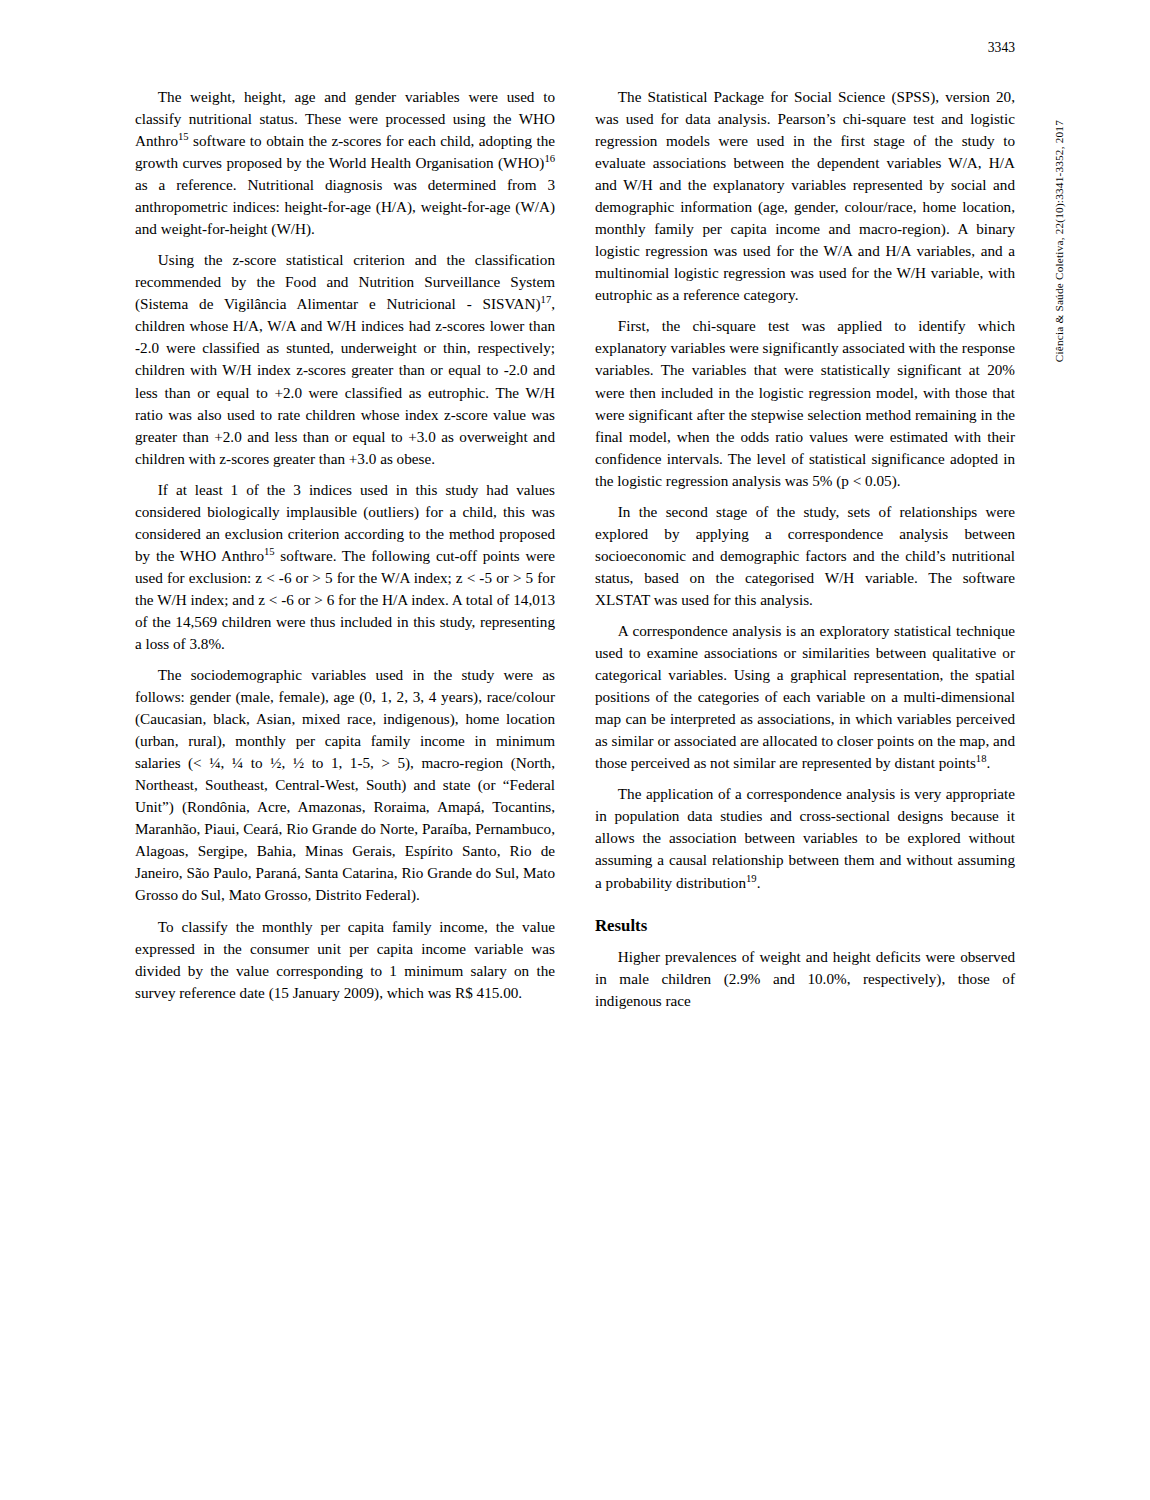3343
Ciência & Saúde Coletiva, 22(10):3341-3352, 2017
The weight, height, age and gender variables were used to classify nutritional status. These were processed using the WHO Anthro15 software to obtain the z-scores for each child, adopting the growth curves proposed by the World Health Organisation (WHO)16 as a reference. Nutritional diagnosis was determined from 3 anthropometric indices: height-for-age (H/A), weight-for-age (W/A) and weight-for-height (W/H).
Using the z-score statistical criterion and the classification recommended by the Food and Nutrition Surveillance System (Sistema de Vigilância Alimentar e Nutricional - SISVAN)17, children whose H/A, W/A and W/H indices had z-scores lower than -2.0 were classified as stunted, underweight or thin, respectively; children with W/H index z-scores greater than or equal to -2.0 and less than or equal to +2.0 were classified as eutrophic. The W/H ratio was also used to rate children whose index z-score value was greater than +2.0 and less than or equal to +3.0 as overweight and children with z-scores greater than +3.0 as obese.
If at least 1 of the 3 indices used in this study had values considered biologically implausible (outliers) for a child, this was considered an exclusion criterion according to the method proposed by the WHO Anthro15 software. The following cut-off points were used for exclusion: z < -6 or > 5 for the W/A index; z < -5 or > 5 for the W/H index; and z < -6 or > 6 for the H/A index. A total of 14,013 of the 14,569 children were thus included in this study, representing a loss of 3.8%.
The sociodemographic variables used in the study were as follows: gender (male, female), age (0, 1, 2, 3, 4 years), race/colour (Caucasian, black, Asian, mixed race, indigenous), home location (urban, rural), monthly per capita family income in minimum salaries (< ¼, ¼ to ½, ½ to 1, 1-5, > 5), macro-region (North, Northeast, Southeast, Central-West, South) and state (or “Federal Unit”) (Rondônia, Acre, Amazonas, Roraima, Amapá, Tocantins, Maranhão, Piaui, Ceará, Rio Grande do Norte, Paraíba, Pernambuco, Alagoas, Sergipe, Bahia, Minas Gerais, Espírito Santo, Rio de Janeiro, São Paulo, Paraná, Santa Catarina, Rio Grande do Sul, Mato Grosso do Sul, Mato Grosso, Distrito Federal).
To classify the monthly per capita family income, the value expressed in the consumer unit per capita income variable was divided by the value corresponding to 1 minimum salary on the survey reference date (15 January 2009), which was R$ 415.00.
The Statistical Package for Social Science (SPSS), version 20, was used for data analysis. Pearson’s chi-square test and logistic regression models were used in the first stage of the study to evaluate associations between the dependent variables W/A, H/A and W/H and the explanatory variables represented by social and demographic information (age, gender, colour/race, home location, monthly family per capita income and macro-region). A binary logistic regression was used for the W/A and H/A variables, and a multinomial logistic regression was used for the W/H variable, with eutrophic as a reference category.
First, the chi-square test was applied to identify which explanatory variables were significantly associated with the response variables. The variables that were statistically significant at 20% were then included in the logistic regression model, with those that were significant after the stepwise selection method remaining in the final model, when the odds ratio values were estimated with their confidence intervals. The level of statistical significance adopted in the logistic regression analysis was 5% (p < 0.05).
In the second stage of the study, sets of relationships were explored by applying a correspondence analysis between socioeconomic and demographic factors and the child’s nutritional status, based on the categorised W/H variable. The software XLSTAT was used for this analysis.
A correspondence analysis is an exploratory statistical technique used to examine associations or similarities between qualitative or categorical variables. Using a graphical representation, the spatial positions of the categories of each variable on a multi-dimensional map can be interpreted as associations, in which variables perceived as similar or associated are allocated to closer points on the map, and those perceived as not similar are represented by distant points18.
The application of a correspondence analysis is very appropriate in population data studies and cross-sectional designs because it allows the association between variables to be explored without assuming a causal relationship between them and without assuming a probability distribution19.
Results
Higher prevalences of weight and height deficits were observed in male children (2.9% and 10.0%, respectively), those of indigenous race